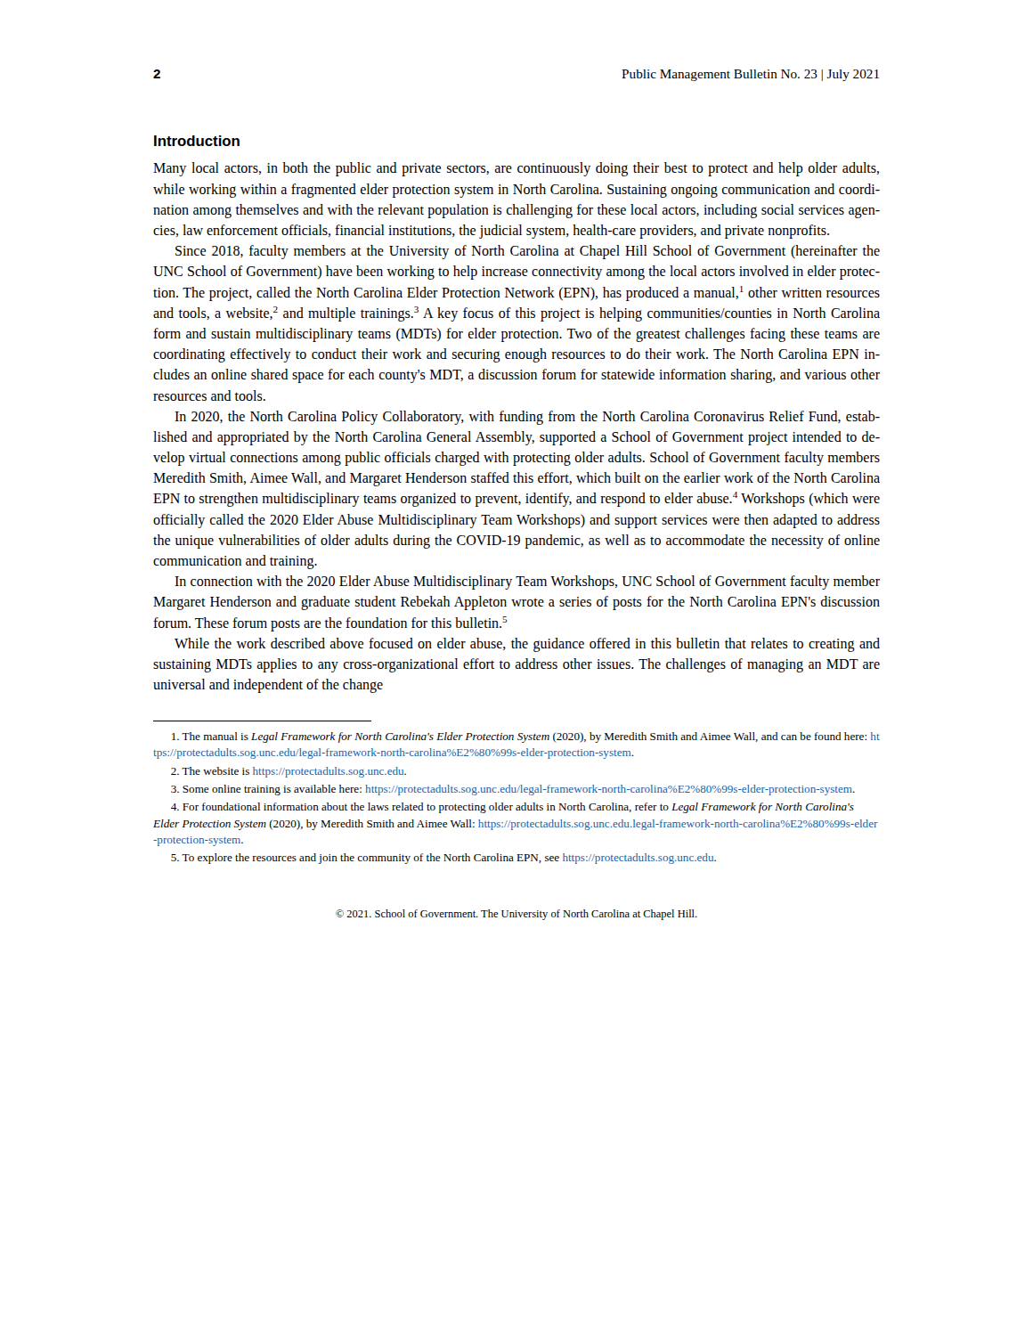2 Public Management Bulletin No. 23 | July 2021
Introduction
Many local actors, in both the public and private sectors, are continuously doing their best to protect and help older adults, while working within a fragmented elder protection system in North Carolina. Sustaining ongoing communication and coordination among themselves and with the relevant population is challenging for these local actors, including social services agencies, law enforcement officials, financial institutions, the judicial system, health-care providers, and private nonprofits.
Since 2018, faculty members at the University of North Carolina at Chapel Hill School of Government (hereinafter the UNC School of Government) have been working to help increase connectivity among the local actors involved in elder protection. The project, called the North Carolina Elder Protection Network (EPN), has produced a manual,1 other written resources and tools, a website,2 and multiple trainings.3 A key focus of this project is helping communities/counties in North Carolina form and sustain multidisciplinary teams (MDTs) for elder protection. Two of the greatest challenges facing these teams are coordinating effectively to conduct their work and securing enough resources to do their work. The North Carolina EPN includes an online shared space for each county's MDT, a discussion forum for statewide information sharing, and various other resources and tools.
In 2020, the North Carolina Policy Collaboratory, with funding from the North Carolina Coronavirus Relief Fund, established and appropriated by the North Carolina General Assembly, supported a School of Government project intended to develop virtual connections among public officials charged with protecting older adults. School of Government faculty members Meredith Smith, Aimee Wall, and Margaret Henderson staffed this effort, which built on the earlier work of the North Carolina EPN to strengthen multidisciplinary teams organized to prevent, identify, and respond to elder abuse.4 Workshops (which were officially called the 2020 Elder Abuse Multidisciplinary Team Workshops) and support services were then adapted to address the unique vulnerabilities of older adults during the COVID-19 pandemic, as well as to accommodate the necessity of online communication and training.
In connection with the 2020 Elder Abuse Multidisciplinary Team Workshops, UNC School of Government faculty member Margaret Henderson and graduate student Rebekah Appleton wrote a series of posts for the North Carolina EPN's discussion forum. These forum posts are the foundation for this bulletin.5
While the work described above focused on elder abuse, the guidance offered in this bulletin that relates to creating and sustaining MDTs applies to any cross-organizational effort to address other issues. The challenges of managing an MDT are universal and independent of the change
1. The manual is Legal Framework for North Carolina's Elder Protection System (2020), by Meredith Smith and Aimee Wall, and can be found here: https://protectadults.sog.unc.edu/legal-framework-north-carolina%E2%80%99s-elder-protection-system.
2. The website is https://protectadults.sog.unc.edu.
3. Some online training is available here: https://protectadults.sog.unc.edu/legal-framework-north-carolina%E2%80%99s-elder-protection-system.
4. For foundational information about the laws related to protecting older adults in North Carolina, refer to Legal Framework for North Carolina's Elder Protection System (2020), by Meredith Smith and Aimee Wall: https://protectadults.sog.unc.edu.legal-framework-north-carolina%E2%80%99s-elder-protection-system.
5. To explore the resources and join the community of the North Carolina EPN, see https://protectadults.sog.unc.edu.
© 2021. School of Government. The University of North Carolina at Chapel Hill.